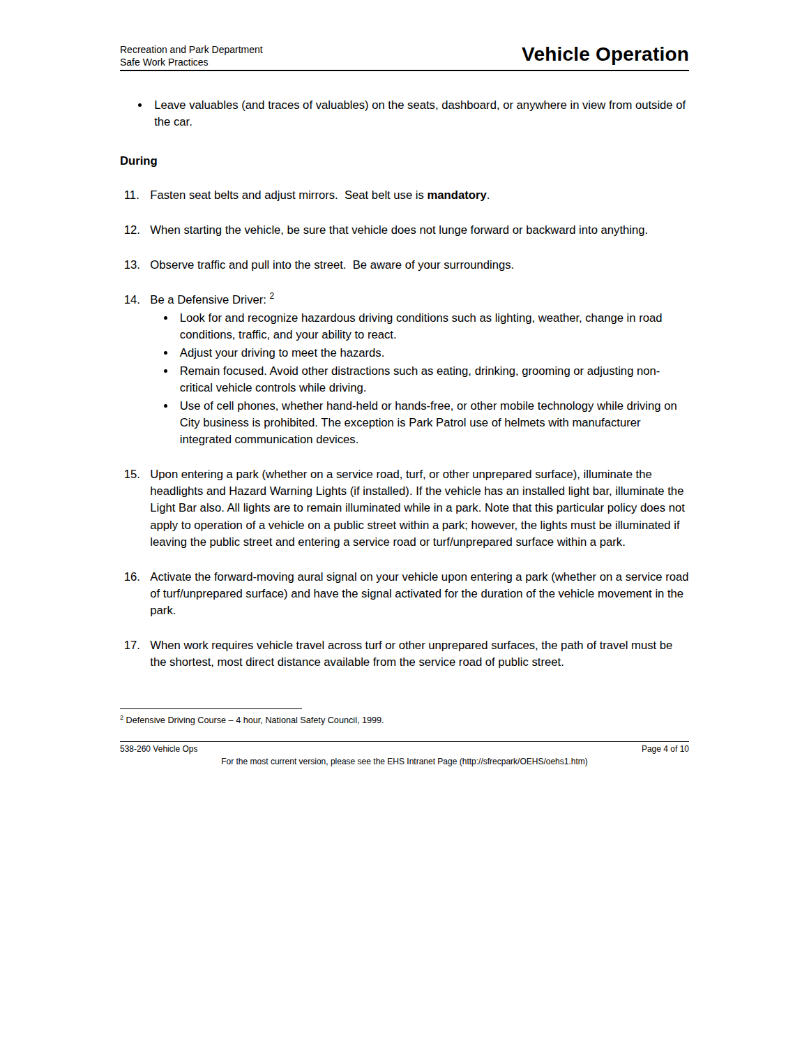Recreation and Park Department
Safe Work Practices
Vehicle Operation
Leave valuables (and traces of valuables) on the seats, dashboard, or anywhere in view from outside of the car.
During
Fasten seat belts and adjust mirrors. Seat belt use is mandatory.
When starting the vehicle, be sure that vehicle does not lunge forward or backward into anything.
Observe traffic and pull into the street. Be aware of your surroundings.
Be a Defensive Driver: 2
Look for and recognize hazardous driving conditions such as lighting, weather, change in road conditions, traffic, and your ability to react.
Adjust your driving to meet the hazards.
Remain focused. Avoid other distractions such as eating, drinking, grooming or adjusting non-critical vehicle controls while driving.
Use of cell phones, whether hand-held or hands-free, or other mobile technology while driving on City business is prohibited. The exception is Park Patrol use of helmets with manufacturer integrated communication devices.
Upon entering a park (whether on a service road, turf, or other unprepared surface), illuminate the headlights and Hazard Warning Lights (if installed). If the vehicle has an installed light bar, illuminate the Light Bar also. All lights are to remain illuminated while in a park. Note that this particular policy does not apply to operation of a vehicle on a public street within a park; however, the lights must be illuminated if leaving the public street and entering a service road or turf/unprepared surface within a park.
Activate the forward-moving aural signal on your vehicle upon entering a park (whether on a service road of turf/unprepared surface) and have the signal activated for the duration of the vehicle movement in the park.
When work requires vehicle travel across turf or other unprepared surfaces, the path of travel must be the shortest, most direct distance available from the service road of public street.
2 Defensive Driving Course – 4 hour, National Safety Council, 1999.
538-260 Vehicle Ops Page 4 of 10
For the most current version, please see the EHS Intranet Page (http://sfrecpark/OEHS/oehs1.htm)